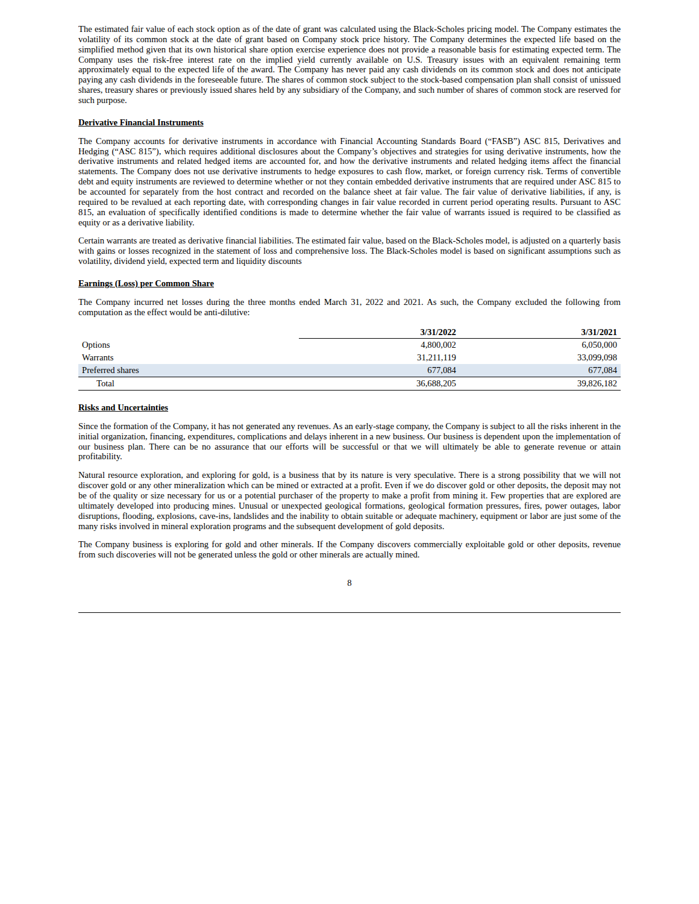The estimated fair value of each stock option as of the date of grant was calculated using the Black-Scholes pricing model. The Company estimates the volatility of its common stock at the date of grant based on Company stock price history. The Company determines the expected life based on the simplified method given that its own historical share option exercise experience does not provide a reasonable basis for estimating expected term. The Company uses the risk-free interest rate on the implied yield currently available on U.S. Treasury issues with an equivalent remaining term approximately equal to the expected life of the award. The Company has never paid any cash dividends on its common stock and does not anticipate paying any cash dividends in the foreseeable future. The shares of common stock subject to the stock-based compensation plan shall consist of unissued shares, treasury shares or previously issued shares held by any subsidiary of the Company, and such number of shares of common stock are reserved for such purpose.
Derivative Financial Instruments
The Company accounts for derivative instruments in accordance with Financial Accounting Standards Board (“FASB”) ASC 815, Derivatives and Hedging (“ASC 815”), which requires additional disclosures about the Company’s objectives and strategies for using derivative instruments, how the derivative instruments and related hedged items are accounted for, and how the derivative instruments and related hedging items affect the financial statements. The Company does not use derivative instruments to hedge exposures to cash flow, market, or foreign currency risk. Terms of convertible debt and equity instruments are reviewed to determine whether or not they contain embedded derivative instruments that are required under ASC 815 to be accounted for separately from the host contract and recorded on the balance sheet at fair value. The fair value of derivative liabilities, if any, is required to be revalued at each reporting date, with corresponding changes in fair value recorded in current period operating results. Pursuant to ASC 815, an evaluation of specifically identified conditions is made to determine whether the fair value of warrants issued is required to be classified as equity or as a derivative liability.
Certain warrants are treated as derivative financial liabilities. The estimated fair value, based on the Black-Scholes model, is adjusted on a quarterly basis with gains or losses recognized in the statement of loss and comprehensive loss. The Black-Scholes model is based on significant assumptions such as volatility, dividend yield, expected term and liquidity discounts
Earnings (Loss) per Common Share
The Company incurred net losses during the three months ended March 31, 2022 and 2021. As such, the Company excluded the following from computation as the effect would be anti-dilutive:
| | 3/31/2022 | 3/31/2021 |
| --- | --- | --- |
| Options | 4,800,002 | 6,050,000 |
| Warrants | 31,211,119 | 33,099,098 |
| Preferred shares | 677,084 | 677,084 |
| Total | 36,688,205 | 39,826,182 |
Risks and Uncertainties
Since the formation of the Company, it has not generated any revenues. As an early-stage company, the Company is subject to all the risks inherent in the initial organization, financing, expenditures, complications and delays inherent in a new business. Our business is dependent upon the implementation of our business plan. There can be no assurance that our efforts will be successful or that we will ultimately be able to generate revenue or attain profitability.
Natural resource exploration, and exploring for gold, is a business that by its nature is very speculative. There is a strong possibility that we will not discover gold or any other mineralization which can be mined or extracted at a profit. Even if we do discover gold or other deposits, the deposit may not be of the quality or size necessary for us or a potential purchaser of the property to make a profit from mining it. Few properties that are explored are ultimately developed into producing mines. Unusual or unexpected geological formations, geological formation pressures, fires, power outages, labor disruptions, flooding, explosions, cave-ins, landslides and the inability to obtain suitable or adequate machinery, equipment or labor are just some of the many risks involved in mineral exploration programs and the subsequent development of gold deposits.
The Company business is exploring for gold and other minerals. If the Company discovers commercially exploitable gold or other deposits, revenue from such discoveries will not be generated unless the gold or other minerals are actually mined.
8